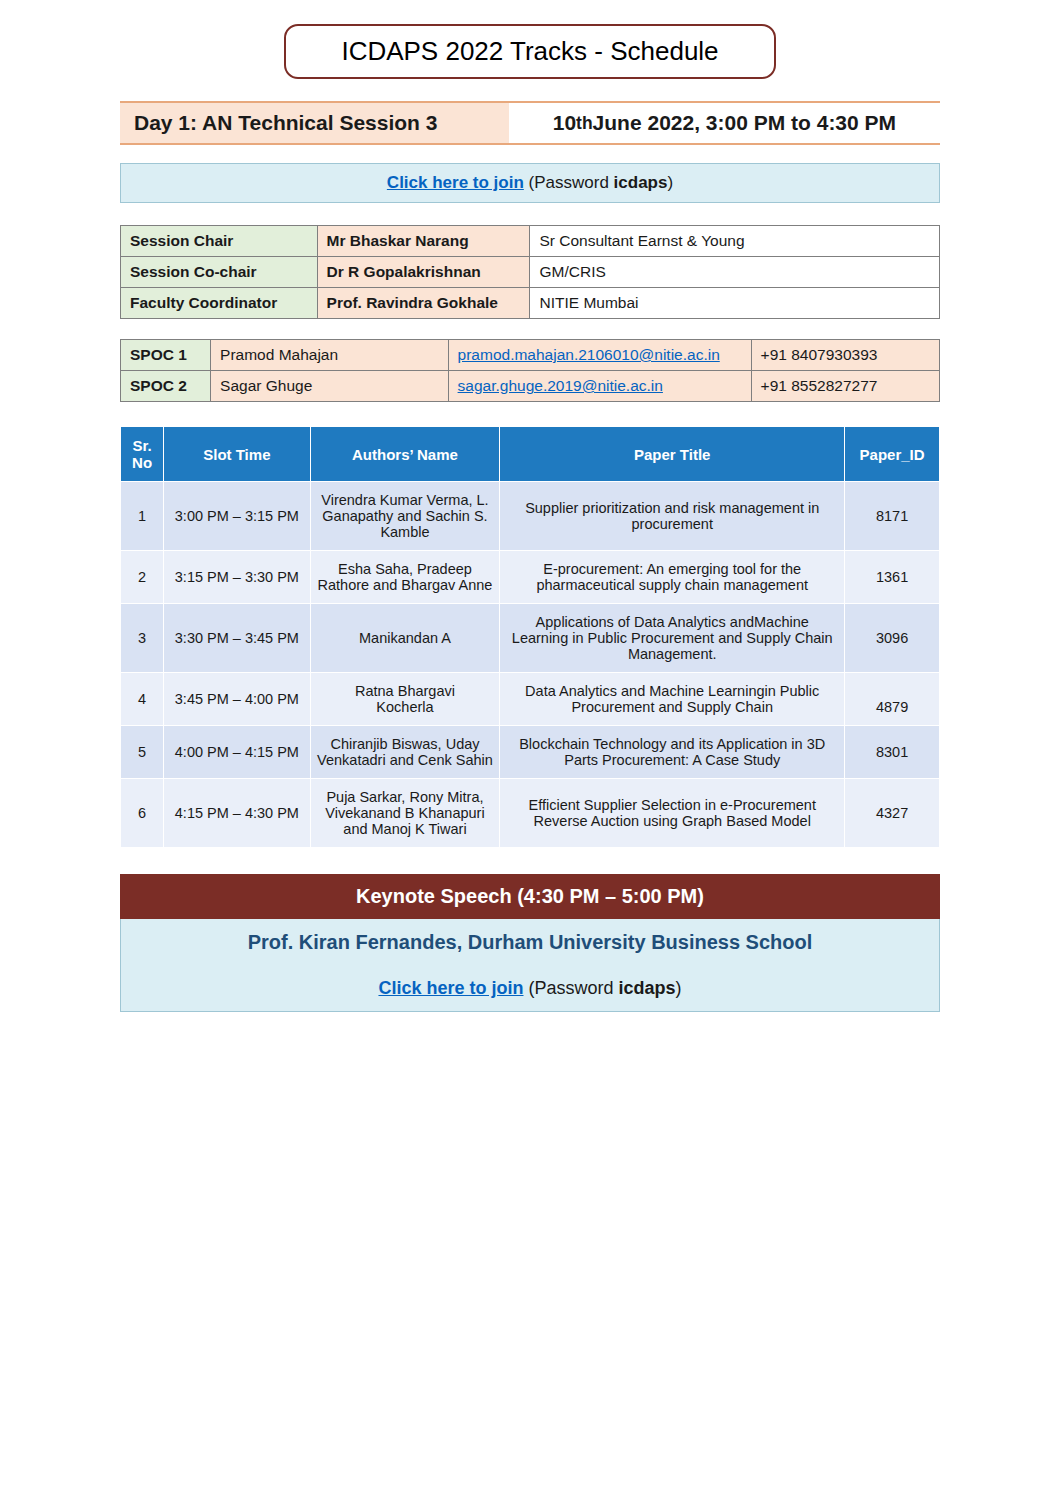ICDAPS 2022 Tracks - Schedule
Day 1: AN Technical Session 3
10th June 2022, 3:00 PM to 4:30 PM
Click here to join (Password icdaps)
| Session Chair | Mr Bhaskar Narang | Sr Consultant Earnst & Young |
| Session Co-chair | Dr R Gopalakrishnan | GM/CRIS |
| Faculty Coordinator | Prof. Ravindra Gokhale | NITIE Mumbai |
| SPOC 1 | Pramod Mahajan | pramod.mahajan.2106010@nitie.ac.in | +91 8407930393 |
| SPOC 2 | Sagar Ghuge | sagar.ghuge.2019@nitie.ac.in | +91 8552827277 |
| Sr. No | Slot Time | Authors’ Name | Paper Title | Paper_ID |
| --- | --- | --- | --- | --- |
| 1 | 3:00 PM – 3:15 PM | Virendra Kumar Verma, L. Ganapathy and Sachin S. Kamble | Supplier prioritization and risk management in procurement | 8171 |
| 2 | 3:15 PM – 3:30 PM | Esha Saha, Pradeep Rathore and Bhargav Anne | E-procurement: An emerging tool for the pharmaceutical supply chain management | 1361 |
| 3 | 3:30 PM – 3:45 PM | Manikandan A | Applications of Data Analytics and​Machine Learning in Public Procurement and Supply Chain Management. | 3096 |
| 4 | 3:45 PM – 4:00 PM | Ratna Bhargavi Kocherla | Data Analytics and Machine Learning​in Public Procurement and Supply Chain | 4879 |
| 5 | 4:00 PM – 4:15 PM | Chiranjib Biswas, Uday Venkatadri and Cenk Sahin | Blockchain Technology and its Application in 3D Parts Procurement: A Case Study | 8301 |
| 6 | 4:15 PM – 4:30 PM | Puja Sarkar, Rony Mitra, Vivekanand B Khanapuri and Manoj K Tiwari | Efficient Supplier Selection in e-Procurement Reverse Auction using Graph Based Model | 4327 |
Keynote Speech (4:30 PM – 5:00 PM)
Prof. Kiran Fernandes, Durham University Business School
Click here to join (Password icdaps)